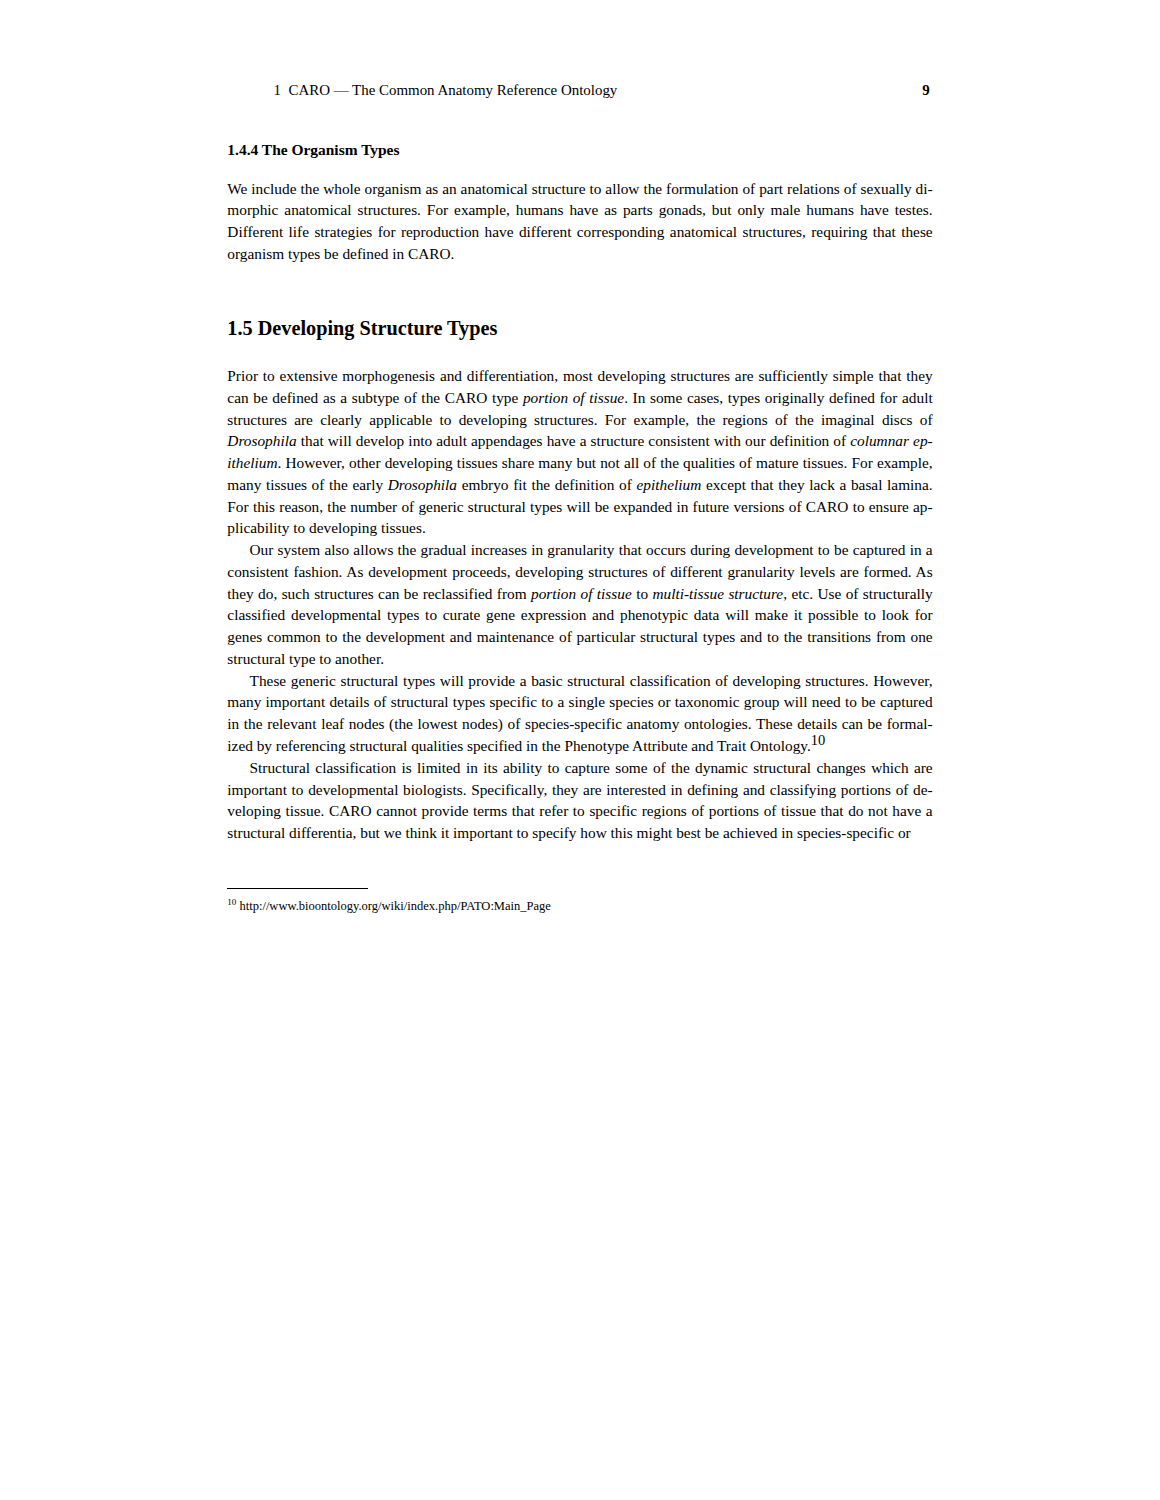1 CARO — The Common Anatomy Reference Ontology 9
1.4.4 The Organism Types
We include the whole organism as an anatomical structure to allow the formulation of part relations of sexually dimorphic anatomical structures. For example, humans have as parts gonads, but only male humans have testes. Different life strategies for reproduction have different corresponding anatomical structures, requiring that these organism types be defined in CARO.
1.5 Developing Structure Types
Prior to extensive morphogenesis and differentiation, most developing structures are sufficiently simple that they can be defined as a subtype of the CARO type portion of tissue. In some cases, types originally defined for adult structures are clearly applicable to developing structures. For example, the regions of the imaginal discs of Drosophila that will develop into adult appendages have a structure consistent with our definition of columnar epithelium. However, other developing tissues share many but not all of the qualities of mature tissues. For example, many tissues of the early Drosophila embryo fit the definition of epithelium except that they lack a basal lamina. For this reason, the number of generic structural types will be expanded in future versions of CARO to ensure applicability to developing tissues.
Our system also allows the gradual increases in granularity that occurs during development to be captured in a consistent fashion. As development proceeds, developing structures of different granularity levels are formed. As they do, such structures can be reclassified from portion of tissue to multi-tissue structure, etc. Use of structurally classified developmental types to curate gene expression and phenotypic data will make it possible to look for genes common to the development and maintenance of particular structural types and to the transitions from one structural type to another.
These generic structural types will provide a basic structural classification of developing structures. However, many important details of structural types specific to a single species or taxonomic group will need to be captured in the relevant leaf nodes (the lowest nodes) of species-specific anatomy ontologies. These details can be formalized by referencing structural qualities specified in the Phenotype Attribute and Trait Ontology.10
Structural classification is limited in its ability to capture some of the dynamic structural changes which are important to developmental biologists. Specifically, they are interested in defining and classifying portions of developing tissue. CARO cannot provide terms that refer to specific regions of portions of tissue that do not have a structural differentia, but we think it important to specify how this might best be achieved in species-specific or
10 http://www.bioontology.org/wiki/index.php/PATO:Main_Page